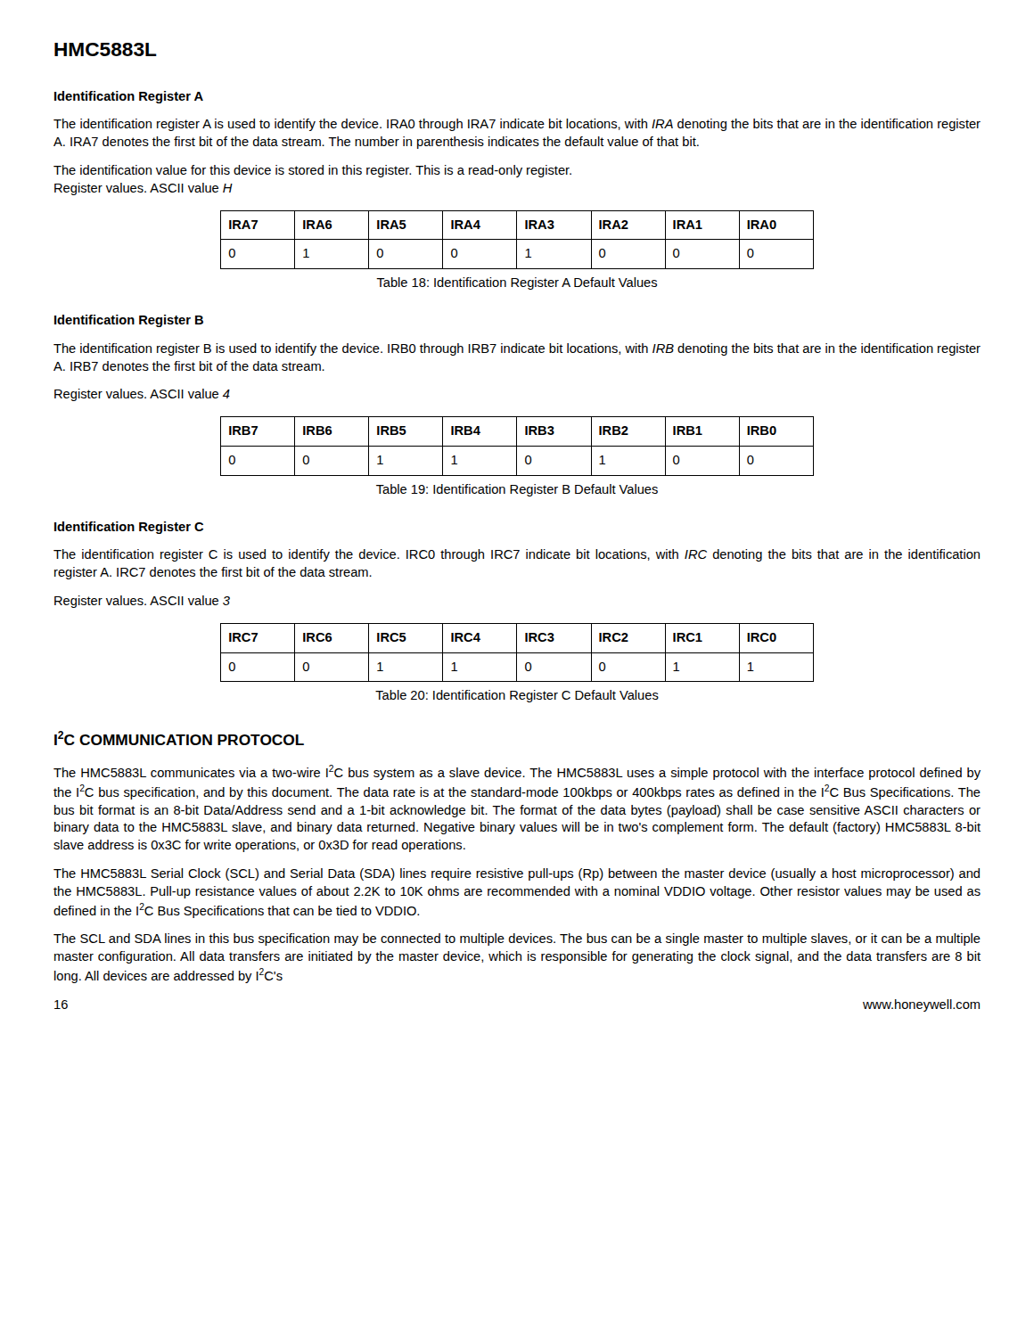HMC5883L
Identification Register A
The identification register A is used to identify the device. IRA0 through IRA7 indicate bit locations, with IRA denoting the bits that are in the identification register A. IRA7 denotes the first bit of the data stream. The number in parenthesis indicates the default value of that bit.
The identification value for this device is stored in this register. This is a read-only register.
Register values. ASCII value H
| IRA7 | IRA6 | IRA5 | IRA4 | IRA3 | IRA2 | IRA1 | IRA0 |
| --- | --- | --- | --- | --- | --- | --- | --- |
| 0 | 1 | 0 | 0 | 1 | 0 | 0 | 0 |
Table 18: Identification Register A Default Values
Identification Register B
The identification register B is used to identify the device. IRB0 through IRB7 indicate bit locations, with IRB denoting the bits that are in the identification register A. IRB7 denotes the first bit of the data stream.
Register values. ASCII value 4
| IRB7 | IRB6 | IRB5 | IRB4 | IRB3 | IRB2 | IRB1 | IRB0 |
| --- | --- | --- | --- | --- | --- | --- | --- |
| 0 | 0 | 1 | 1 | 0 | 1 | 0 | 0 |
Table 19: Identification Register B Default Values
Identification Register C
The identification register C is used to identify the device. IRC0 through IRC7 indicate bit locations, with IRC denoting the bits that are in the identification register A. IRC7 denotes the first bit of the data stream.
Register values. ASCII value 3
| IRC7 | IRC6 | IRC5 | IRC4 | IRC3 | IRC2 | IRC1 | IRC0 |
| --- | --- | --- | --- | --- | --- | --- | --- |
| 0 | 0 | 1 | 1 | 0 | 0 | 1 | 1 |
Table 20: Identification Register C Default Values
I2C COMMUNICATION PROTOCOL
The HMC5883L communicates via a two-wire I2C bus system as a slave device. The HMC5883L uses a simple protocol with the interface protocol defined by the I2C bus specification, and by this document. The data rate is at the standard-mode 100kbps or 400kbps rates as defined in the I2C Bus Specifications. The bus bit format is an 8-bit Data/Address send and a 1-bit acknowledge bit. The format of the data bytes (payload) shall be case sensitive ASCII characters or binary data to the HMC5883L slave, and binary data returned. Negative binary values will be in two's complement form. The default (factory) HMC5883L 8-bit slave address is 0x3C for write operations, or 0x3D for read operations.
The HMC5883L Serial Clock (SCL) and Serial Data (SDA) lines require resistive pull-ups (Rp) between the master device (usually a host microprocessor) and the HMC5883L. Pull-up resistance values of about 2.2K to 10K ohms are recommended with a nominal VDDIO voltage. Other resistor values may be used as defined in the I2C Bus Specifications that can be tied to VDDIO.
The SCL and SDA lines in this bus specification may be connected to multiple devices. The bus can be a single master to multiple slaves, or it can be a multiple master configuration. All data transfers are initiated by the master device, which is responsible for generating the clock signal, and the data transfers are 8 bit long. All devices are addressed by I2C's
16 www.honeywell.com